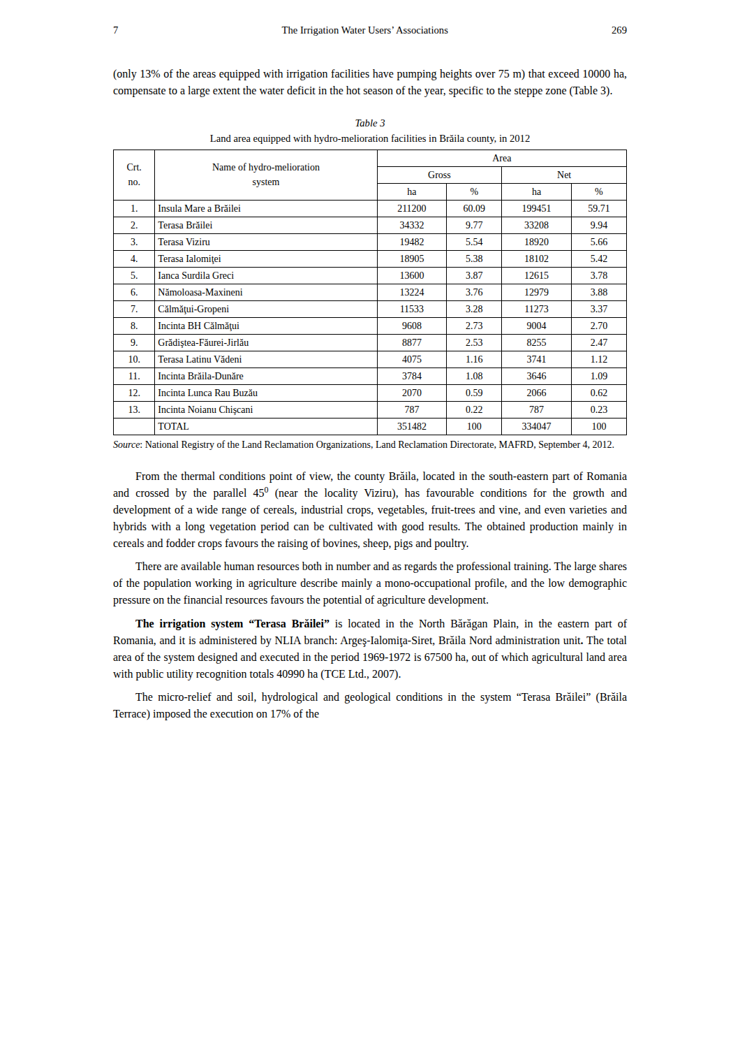7 The Irrigation Water Users’ Associations 269
(only 13% of the areas equipped with irrigation facilities have pumping heights over 75 m) that exceed 10000 ha, compensate to a large extent the water deficit in the hot season of the year, specific to the steppe zone (Table 3).
Table 3 Land area equipped with hydro-melioration facilities in Brăila county, in 2012
| Crt. no. | Name of hydro-melioration system | Area |
| --- | --- | --- |
| Gross | Net |
| ha | % | ha | % |
| 1. | Insula Mare a Brăilei | 211200 | 60.09 | 199451 | 59.71 |
| 2. | Terasa Brăilei | 34332 | 9.77 | 33208 | 9.94 |
| 3. | Terasa Viziru | 19482 | 5.54 | 18920 | 5.66 |
| 4. | Terasa Ialomiţei | 18905 | 5.38 | 18102 | 5.42 |
| 5. | Ianca Surdila Greci | 13600 | 3.87 | 12615 | 3.78 |
| 6. | Nămoloasa-Maxineni | 13224 | 3.76 | 12979 | 3.88 |
| 7. | Călmăţui-Gropeni | 11533 | 3.28 | 11273 | 3.37 |
| 8. | Incinta BH Călmăţui | 9608 | 2.73 | 9004 | 2.70 |
| 9. | Grădiştea-Făurei-Jirlău | 8877 | 2.53 | 8255 | 2.47 |
| 10. | Terasa Latinu Vădeni | 4075 | 1.16 | 3741 | 1.12 |
| 11. | Incinta Brăila-Dunăre | 3784 | 1.08 | 3646 | 1.09 |
| 12. | Incinta Lunca Rau Buzău | 2070 | 0.59 | 2066 | 0.62 |
| 13. | Incinta Noianu Chişcani | 787 | 0.22 | 787 | 0.23 |
| | TOTAL | 351482 | 100 | 334047 | 100 |
Source: National Registry of the Land Reclamation Organizations, Land Reclamation Directorate, MAFRD, September 4, 2012.
From the thermal conditions point of view, the county Brăila, located in the south-eastern part of Romania and crossed by the parallel 450 (near the locality Viziru), has favourable conditions for the growth and development of a wide range of cereals, industrial crops, vegetables, fruit-trees and vine, and even varieties and hybrids with a long vegetation period can be cultivated with good results. The obtained production mainly in cereals and fodder crops favours the raising of bovines, sheep, pigs and poultry.
There are available human resources both in number and as regards the professional training. The large shares of the population working in agriculture describe mainly a mono-occupational profile, and the low demographic pressure on the financial resources favours the potential of agriculture development.
The irrigation system “Terasa Brăilei” is located in the North Bărăgan Plain, in the eastern part of Romania, and it is administered by NLIA branch: Argeş-Ialomiţa-Siret, Brăila Nord administration unit. The total area of the system designed and executed in the period 1969-1972 is 67500 ha, out of which agricultural land area with public utility recognition totals 40990 ha (TCE Ltd., 2007).
The micro-relief and soil, hydrological and geological conditions in the system “Terasa Brăilei” (Brăila Terrace) imposed the execution on 17% of the